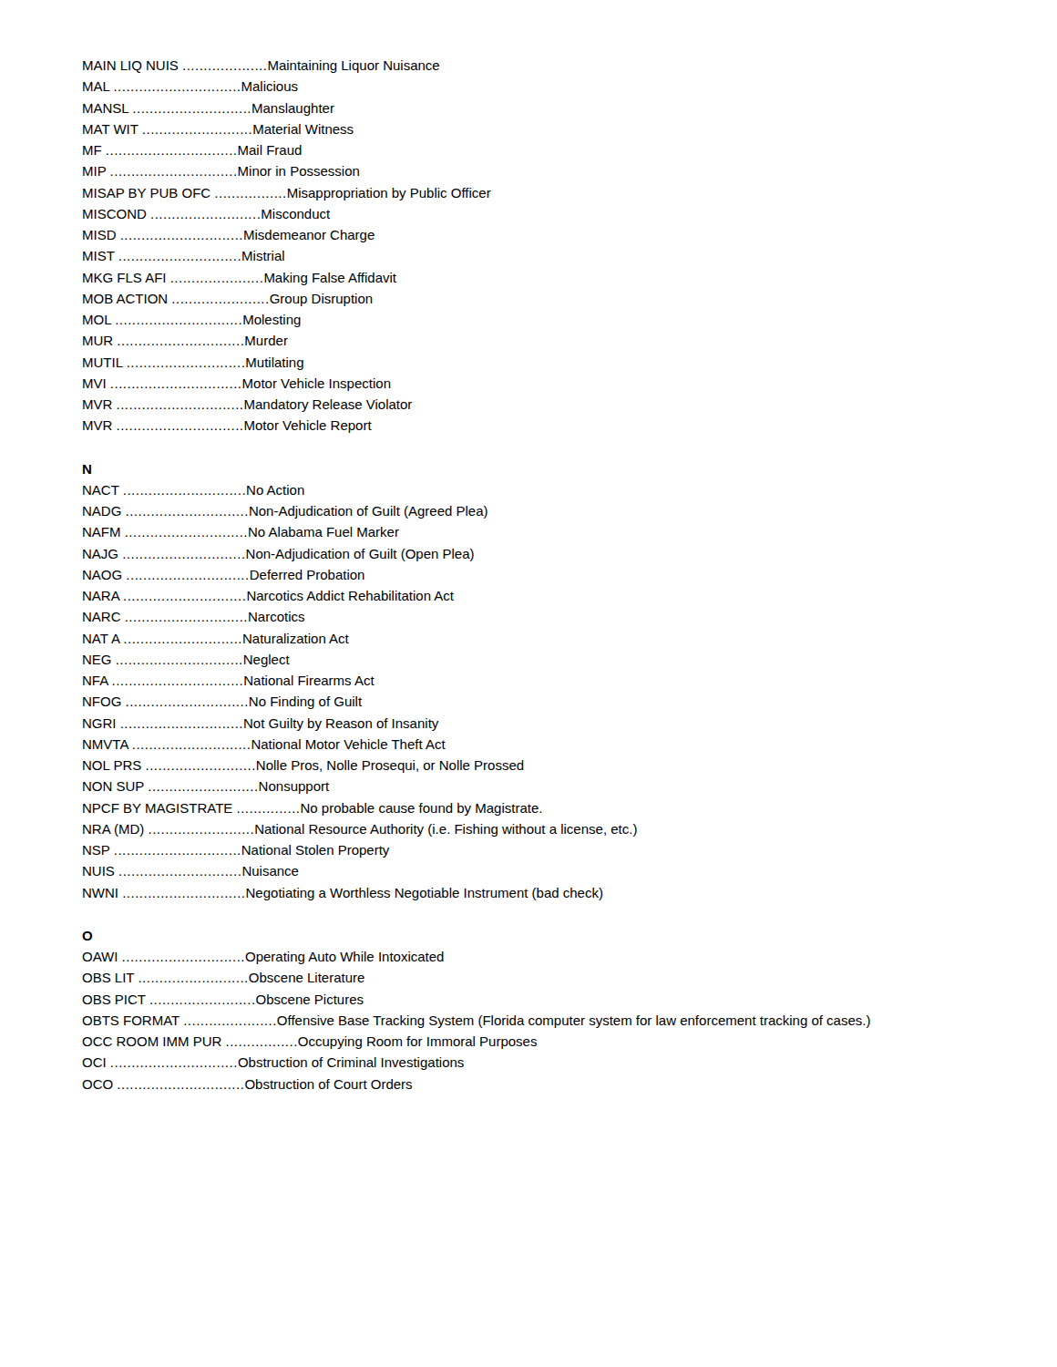MAIN LIQ NUIS .................... Maintaining Liquor Nuisance
MAL .............................. Malicious
MANSL ............................ Manslaughter
MAT WIT .......................... Material Witness
MF ............................... Mail Fraud
MIP .............................. Minor in Possession
MISAP BY PUB OFC ................. Misappropriation by Public Officer
MISCOND .......................... Misconduct
MISD ............................. Misdemeanor Charge
MIST ............................. Mistrial
MKG FLS AFI ...................... Making False Affidavit
MOB ACTION ....................... Group Disruption
MOL .............................. Molesting
MUR .............................. Murder
MUTIL ............................ Mutilating
MVI ............................... Motor Vehicle Inspection
MVR .............................. Mandatory Release Violator
MVR .............................. Motor Vehicle Report
N
NACT ............................. No Action
NADG ............................. Non-Adjudication of Guilt (Agreed Plea)
NAFM ............................. No Alabama Fuel Marker
NAJG ............................. Non-Adjudication of Guilt (Open Plea)
NAOG ............................. Deferred Probation
NARA ............................. Narcotics Addict Rehabilitation Act
NARC ............................. Narcotics
NAT A ............................ Naturalization Act
NEG .............................. Neglect
NFA ............................... National Firearms Act
NFOG ............................. No Finding of Guilt
NGRI ............................. Not Guilty by Reason of Insanity
NMVTA ............................ National Motor Vehicle Theft Act
NOL PRS .......................... Nolle Pros, Nolle Prosequi, or Nolle Prossed
NON SUP .......................... Nonsupport
NPCF BY MAGISTRATE ............... No probable cause found by Magistrate.
NRA (MD) ......................... National Resource Authority (i.e. Fishing without a license, etc.)
NSP .............................. National Stolen Property
NUIS ............................. Nuisance
NWNI ............................. Negotiating a Worthless Negotiable Instrument (bad check)
O
OAWI ............................. Operating Auto While Intoxicated
OBS LIT .......................... Obscene Literature
OBS PICT ......................... Obscene Pictures
OBTS FORMAT ...................... Offensive Base Tracking System (Florida computer system for law enforcement tracking of cases.)
OCC ROOM IMM PUR ................. Occupying Room for Immoral Purposes
OCI .............................. Obstruction of Criminal Investigations
OCO .............................. Obstruction of Court Orders